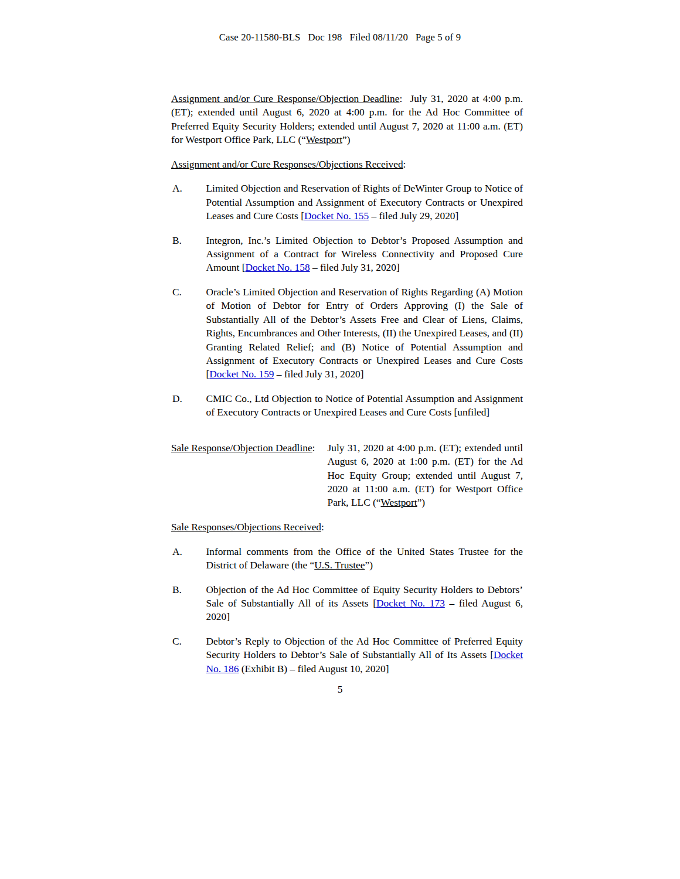Case 20-11580-BLS Doc 198 Filed 08/11/20 Page 5 of 9
Assignment and/or Cure Response/Objection Deadline: July 31, 2020 at 4:00 p.m. (ET); extended until August 6, 2020 at 4:00 p.m. for the Ad Hoc Committee of Preferred Equity Security Holders; extended until August 7, 2020 at 11:00 a.m. (ET) for Westport Office Park, LLC (“Westport”)
Assignment and/or Cure Responses/Objections Received:
A.
Limited Objection and Reservation of Rights of DeWinter Group to Notice of Potential Assumption and Assignment of Executory Contracts or Unexpired Leases and Cure Costs [Docket No. 155 – filed July 29, 2020]
B.
Integron, Inc.’s Limited Objection to Debtor’s Proposed Assumption and Assignment of a Contract for Wireless Connectivity and Proposed Cure Amount [Docket No. 158 – filed July 31, 2020]
C.
Oracle’s Limited Objection and Reservation of Rights Regarding (A) Motion of Motion of Debtor for Entry of Orders Approving (I) the Sale of Substantially All of the Debtor’s Assets Free and Clear of Liens, Claims, Rights, Encumbrances and Other Interests, (II) the Unexpired Leases, and (II) Granting Related Relief; and (B) Notice of Potential Assumption and Assignment of Executory Contracts or Unexpired Leases and Cure Costs [Docket No. 159 – filed July 31, 2020]
D.
CMIC Co., Ltd Objection to Notice of Potential Assumption and Assignment of Executory Contracts or Unexpired Leases and Cure Costs [unfiled]
Sale Response/Objection Deadline:
July 31, 2020 at 4:00 p.m. (ET); extended until August 6, 2020 at 1:00 p.m. (ET) for the Ad Hoc Equity Group; extended until August 7, 2020 at 11:00 a.m. (ET) for Westport Office Park, LLC (“Westport”)
Sale Responses/Objections Received:
A.
Informal comments from the Office of the United States Trustee for the District of Delaware (the “U.S. Trustee”)
B.
Objection of the Ad Hoc Committee of Equity Security Holders to Debtors’ Sale of Substantially All of its Assets [Docket No. 173 – filed August 6, 2020]
C.
Debtor’s Reply to Objection of the Ad Hoc Committee of Preferred Equity Security Holders to Debtor’s Sale of Substantially All of Its Assets [Docket No. 186 (Exhibit B) – filed August 10, 2020]
5